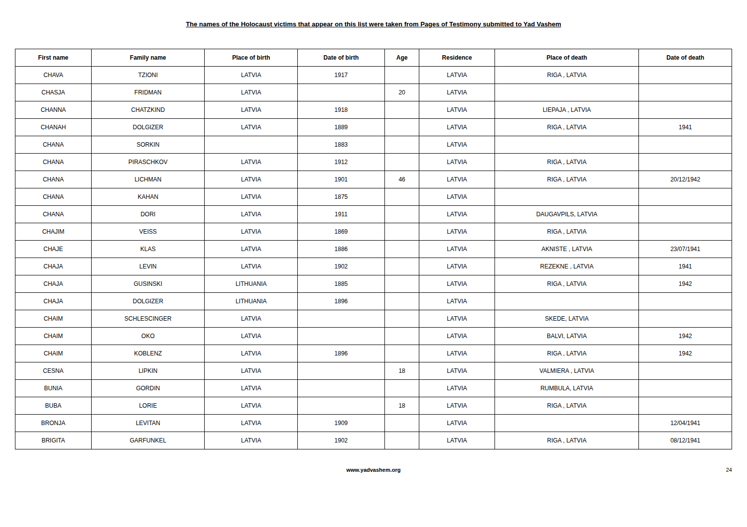The names of the Holocaust victims that appear on this list were taken from Pages of Testimony submitted to Yad Vashem
| First name | Family name | Place of birth | Date of birth | Age | Residence | Place of death | Date of death |
| --- | --- | --- | --- | --- | --- | --- | --- |
| CHAVA | TZIONI | LATVIA | 1917 | | LATVIA | RIGA , LATVIA | |
| CHASJA | FRIDMAN | LATVIA | | 20 | LATVIA | | |
| CHANNA | CHATZKIND | LATVIA | 1918 | | LATVIA | LIEPAJA , LATVIA | |
| CHANAH | DOLGIZER | LATVIA | 1889 | | LATVIA | RIGA , LATVIA | 1941 |
| CHANA | SORKIN | | 1883 | | LATVIA | | |
| CHANA | PIRASCHKOV | LATVIA | 1912 | | LATVIA | RIGA , LATVIA | |
| CHANA | LICHMAN | LATVIA | 1901 | 46 | LATVIA | RIGA , LATVIA | 20/12/1942 |
| CHANA | KAHAN | LATVIA | 1875 | | LATVIA | | |
| CHANA | DORI | LATVIA | 1911 | | LATVIA | DAUGAVPILS, LATVIA | |
| CHAJIM | VEISS | LATVIA | 1869 | | LATVIA | RIGA , LATVIA | |
| CHAJE | KLAS | LATVIA | 1886 | | LATVIA | AKNISTE , LATVIA | 23/07/1941 |
| CHAJA | LEVIN | LATVIA | 1902 | | LATVIA | REZEKNE , LATVIA | 1941 |
| CHAJA | GUSINSKI | LITHUANIA | 1885 | | LATVIA | RIGA , LATVIA | 1942 |
| CHAJA | DOLGIZER | LITHUANIA | 1896 | | LATVIA | | |
| CHAIM | SCHLESCINGER | LATVIA | | | LATVIA | SKEDE, LATVIA | |
| CHAIM | OKO | LATVIA | | | LATVIA | BALVI, LATVIA | 1942 |
| CHAIM | KOBLENZ | LATVIA | 1896 | | LATVIA | RIGA , LATVIA | 1942 |
| CESNA | LIPKIN | LATVIA | | 18 | LATVIA | VALMIERA , LATVIA | |
| BUNIA | GORDIN | LATVIA | | | LATVIA | RUMBULA, LATVIA | |
| BUBA | LORIE | LATVIA | | 18 | LATVIA | RIGA , LATVIA | |
| BRONJA | LEVITAN | LATVIA | 1909 | | LATVIA | | 12/04/1941 |
| BRIGITA | GARFUNKEL | LATVIA | 1902 | | LATVIA | RIGA , LATVIA | 08/12/1941 |
www.yadvashem.org 24